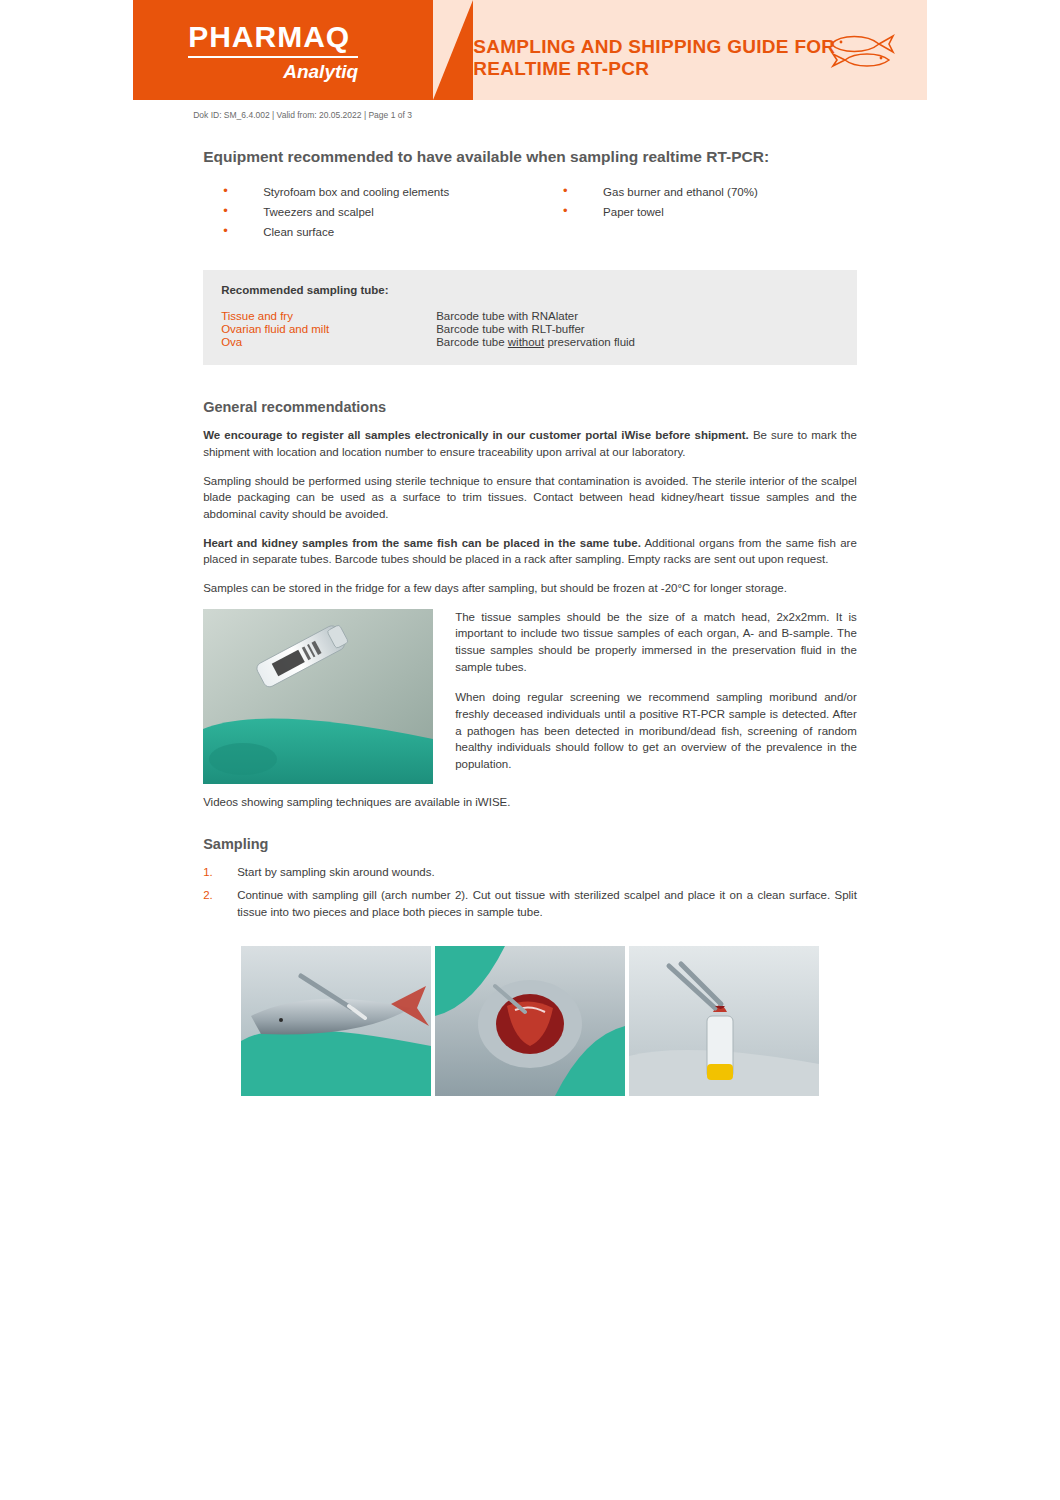PHARMAQ Analytiq
SAMPLING AND SHIPPING GUIDE FOR REALTIME RT-PCR
Dok ID: SM_6.4.002 | Valid from: 20.05.2022 | Page 1 of 3
Equipment recommended to have available when sampling realtime RT-PCR:
Styrofoam box and cooling elements
Tweezers and scalpel
Clean surface
Gas burner and ethanol (70%)
Paper towel
Recommended sampling tube:
| Tissue and fry | Barcode tube with RNAlater |
| Ovarian fluid and milt | Barcode tube with RLT-buffer |
| Ova | Barcode tube without preservation fluid |
General recommendations
We encourage to register all samples electronically in our customer portal iWise before shipment. Be sure to mark the shipment with location and location number to ensure traceability upon arrival at our laboratory.
Sampling should be performed using sterile technique to ensure that contamination is avoided. The sterile interior of the scalpel blade packaging can be used as a surface to trim tissues. Contact between head kidney/heart tissue samples and the abdominal cavity should be avoided.
Heart and kidney samples from the same fish can be placed in the same tube. Additional organs from the same fish are placed in separate tubes. Barcode tubes should be placed in a rack after sampling. Empty racks are sent out upon request.
Samples can be stored in the fridge for a few days after sampling, but should be frozen at -20°C for longer storage.
The tissue samples should be the size of a match head, 2x2x2mm. It is important to include two tissue samples of each organ, A- and B-sample. The tissue samples should be properly immersed in the preservation fluid in the sample tubes.
When doing regular screening we recommend sampling moribund and/or freshly deceased individuals until a positive RT-PCR sample is detected. After a pathogen has been detected in moribund/dead fish, screening of random healthy individuals should follow to get an overview of the prevalence in the population.
Videos showing sampling techniques are available in iWISE.
Sampling
Start by sampling skin around wounds.
Continue with sampling gill (arch number 2). Cut out tissue with sterilized scalpel and place it on a clean surface. Split tissue into two pieces and place both pieces in sample tube.